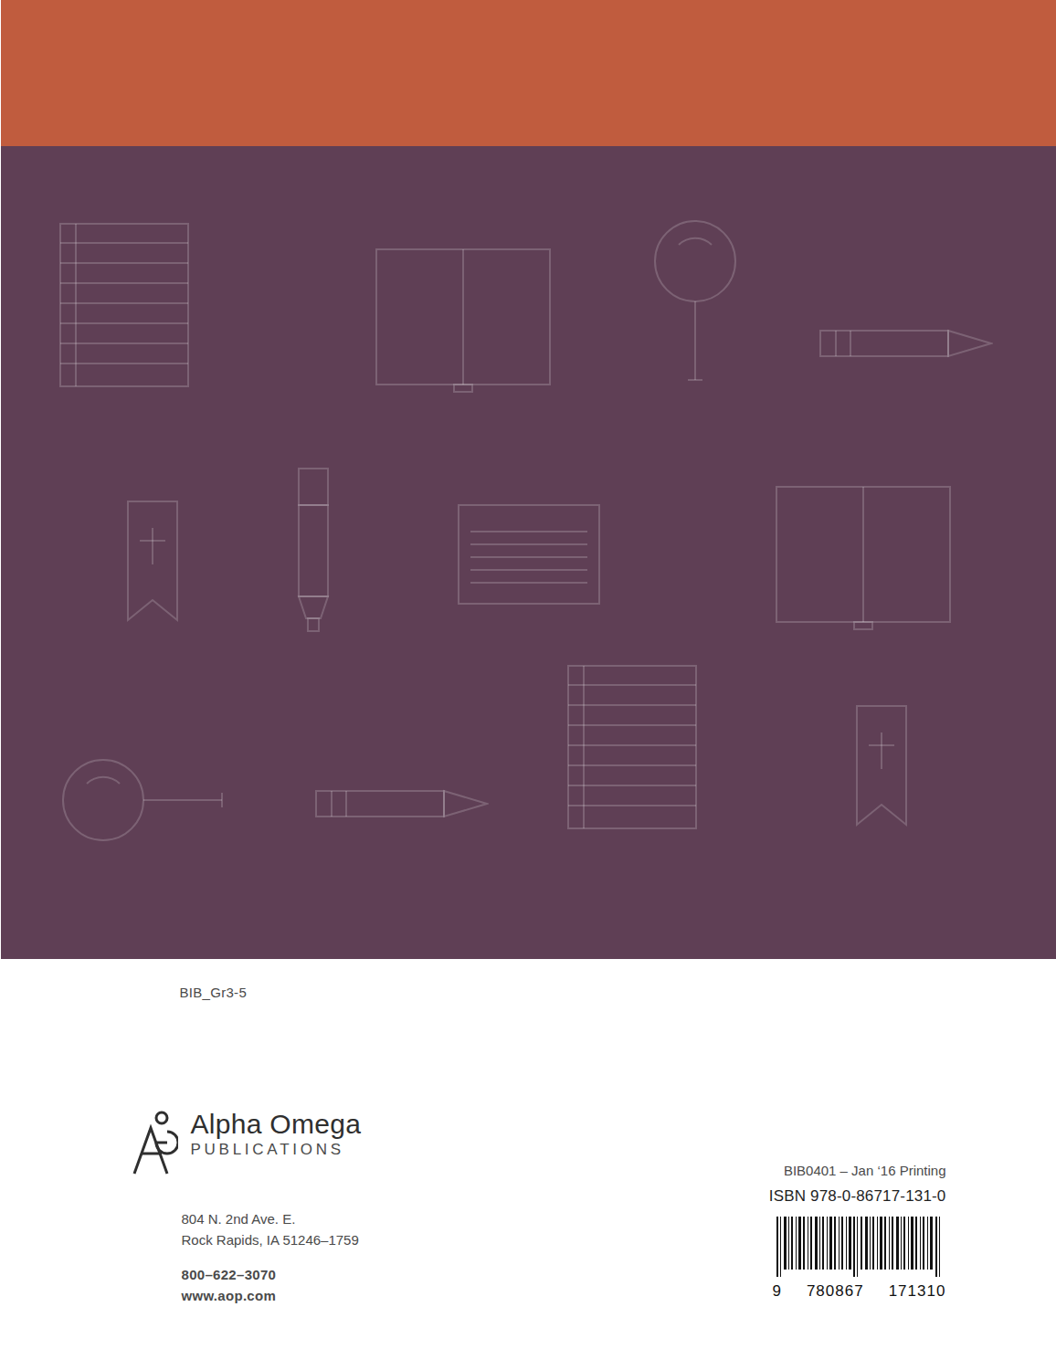BIB_Gr3-5
Alpha Omega
PUBLICATIONS
804 N. 2nd Ave. E.
Rock Rapids, IA 51246–1759
800–622–3070
www.aop.com
BIB0401 – Jan ‘16 Printing
ISBN 978-0-86717-131-0
9 780867 171310